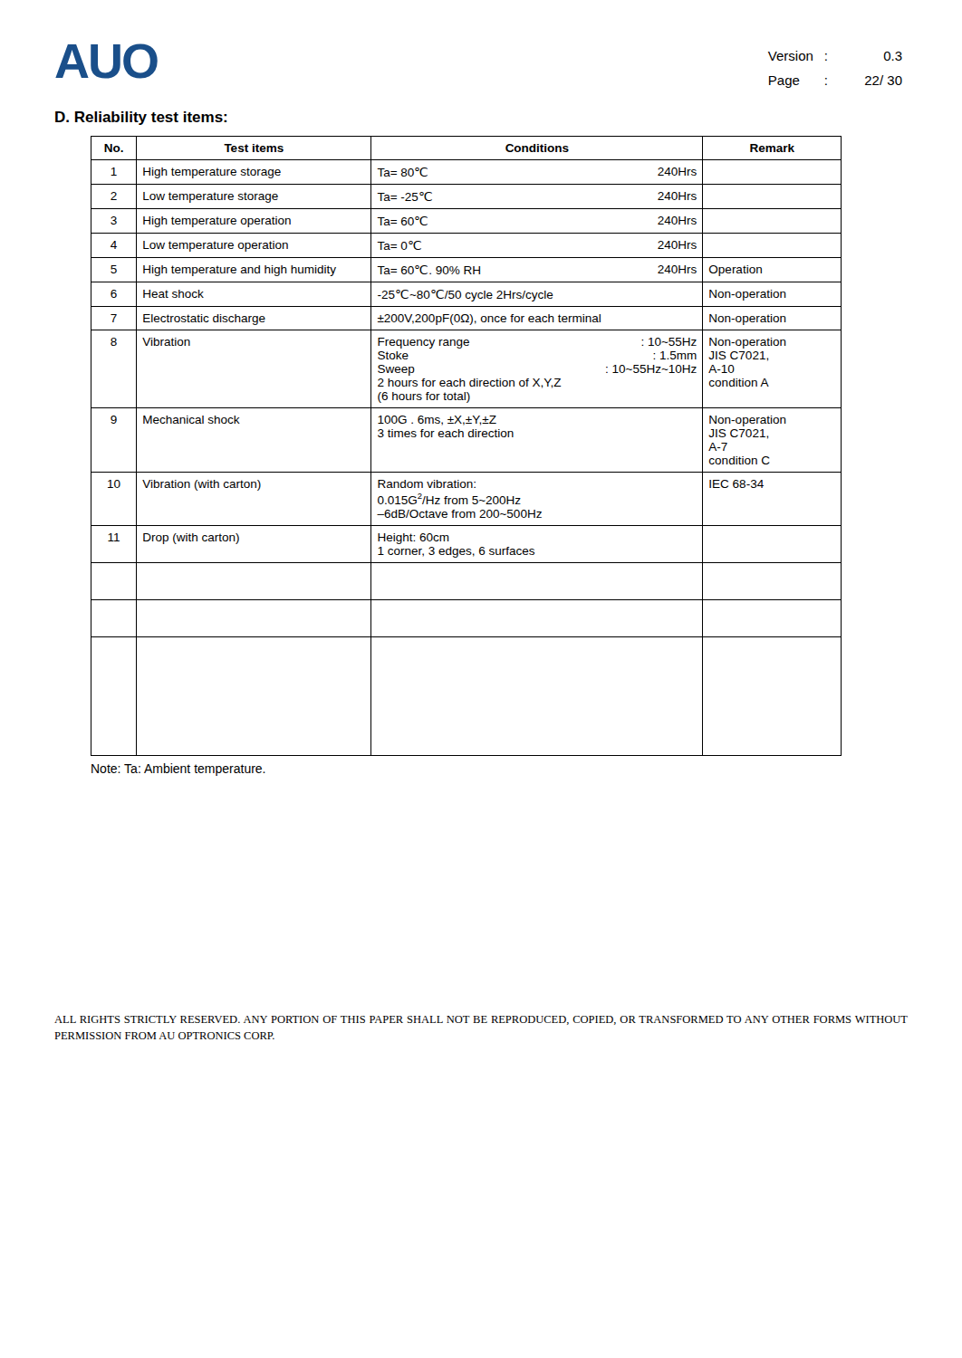AUO
| Version | : | 0.3 |
| Page | : | 22/ 30 |
D. Reliability test items:
| No. | Test items | Conditions | Remark |
| --- | --- | --- | --- |
| 1 | High temperature storage | Ta= 80℃ 240Hrs | |
| 2 | Low temperature storage | Ta= -25℃ 240Hrs | |
| 3 | High temperature operation | Ta= 60℃ 240Hrs | |
| 4 | Low temperature operation | Ta= 0℃ 240Hrs | |
| 5 | High temperature and high humidity | Ta= 60℃. 90% RH 240Hrs | Operation |
| 6 | Heat shock | -25℃~80℃/50 cycle 2Hrs/cycle | Non-operation |
| 7 | Electrostatic discharge | ±200V,200pF(0Ω), once for each terminal | Non-operation |
| 8 | Vibration | Frequency range : 10~55Hz Stoke : 1.5mm Sweep : 10~55Hz~10Hz 2 hours for each direction of X,Y,Z (6 hours for total) | Non-operation JIS C7021, A-10 condition A |
| 9 | Mechanical shock | 100G . 6ms, ±X,±Y,±Z 3 times for each direction | Non-operation JIS C7021, A-7 condition C |
| 10 | Vibration (with carton) | Random vibration: 0.015G 2 /Hz from 5~200Hz –6dB/Octave from 200~500Hz | IEC 68-34 |
| 11 | Drop (with carton) | Height: 60cm 1 corner, 3 edges, 6 surfaces | |
Note: Ta: Ambient temperature.
ALL RIGHTS STRICTLY RESERVED. ANY PORTION OF THIS PAPER SHALL NOT BE REPRODUCED, COPIED, OR TRANSFORMED TO ANY OTHER FORMS WITHOUT PERMISSION FROM AU OPTRONICS CORP.